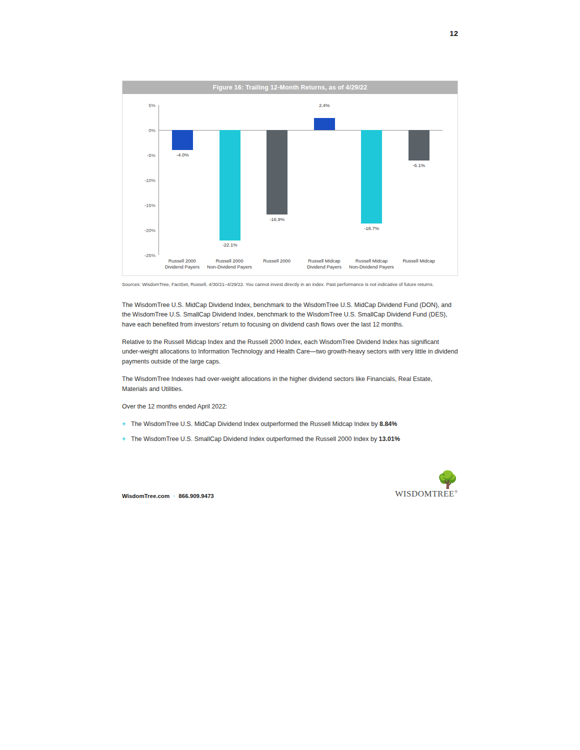12
Figure 16: Trailing 12-Month Returns, as of 4/29/22
5%
0%
-5%
-10%
-15%
-20%
-25%
-4.0%
-22.1%
-16.9%
2.4%
-18.7%
-6.1%
Russell 2000
Dividend Payers
Russell 2000
Non-Dividend Payers
Russell 2000
Russell Midcap
Dividend Payers
Russell Midcap
Non-Dividend Payers
Russell Midcap
Sources: WisdomTree, FactSet, Russell, 4/30/21–4/29/22. You cannot invest directly in an index. Past performance is not indicative of future returns.
The WisdomTree U.S. MidCap Dividend Index, benchmark to the WisdomTree U.S. MidCap Dividend Fund (DON), and the WisdomTree U.S. SmallCap Dividend Index, benchmark to the WisdomTree U.S. SmallCap Dividend Fund (DES), have each benefited from investors’ return to focusing on dividend cash flows over the last 12 months.
Relative to the Russell Midcap Index and the Russell 2000 Index, each WisdomTree Dividend Index has significant under-weight allocations to Information Technology and Health Care—two growth-heavy sectors with very little in dividend payments outside of the large caps.
The WisdomTree Indexes had over-weight allocations in the higher dividend sectors like Financials, Real Estate, Materials and Utilities.
Over the 12 months ended April 2022:
The WisdomTree U.S. MidCap Dividend Index outperformed the Russell Midcap Index by 8.84%
The WisdomTree U.S. SmallCap Dividend Index outperformed the Russell 2000 Index by 13.01%
WisdomTree.com · 866.909.9473
🌳
WISDOMTREE®